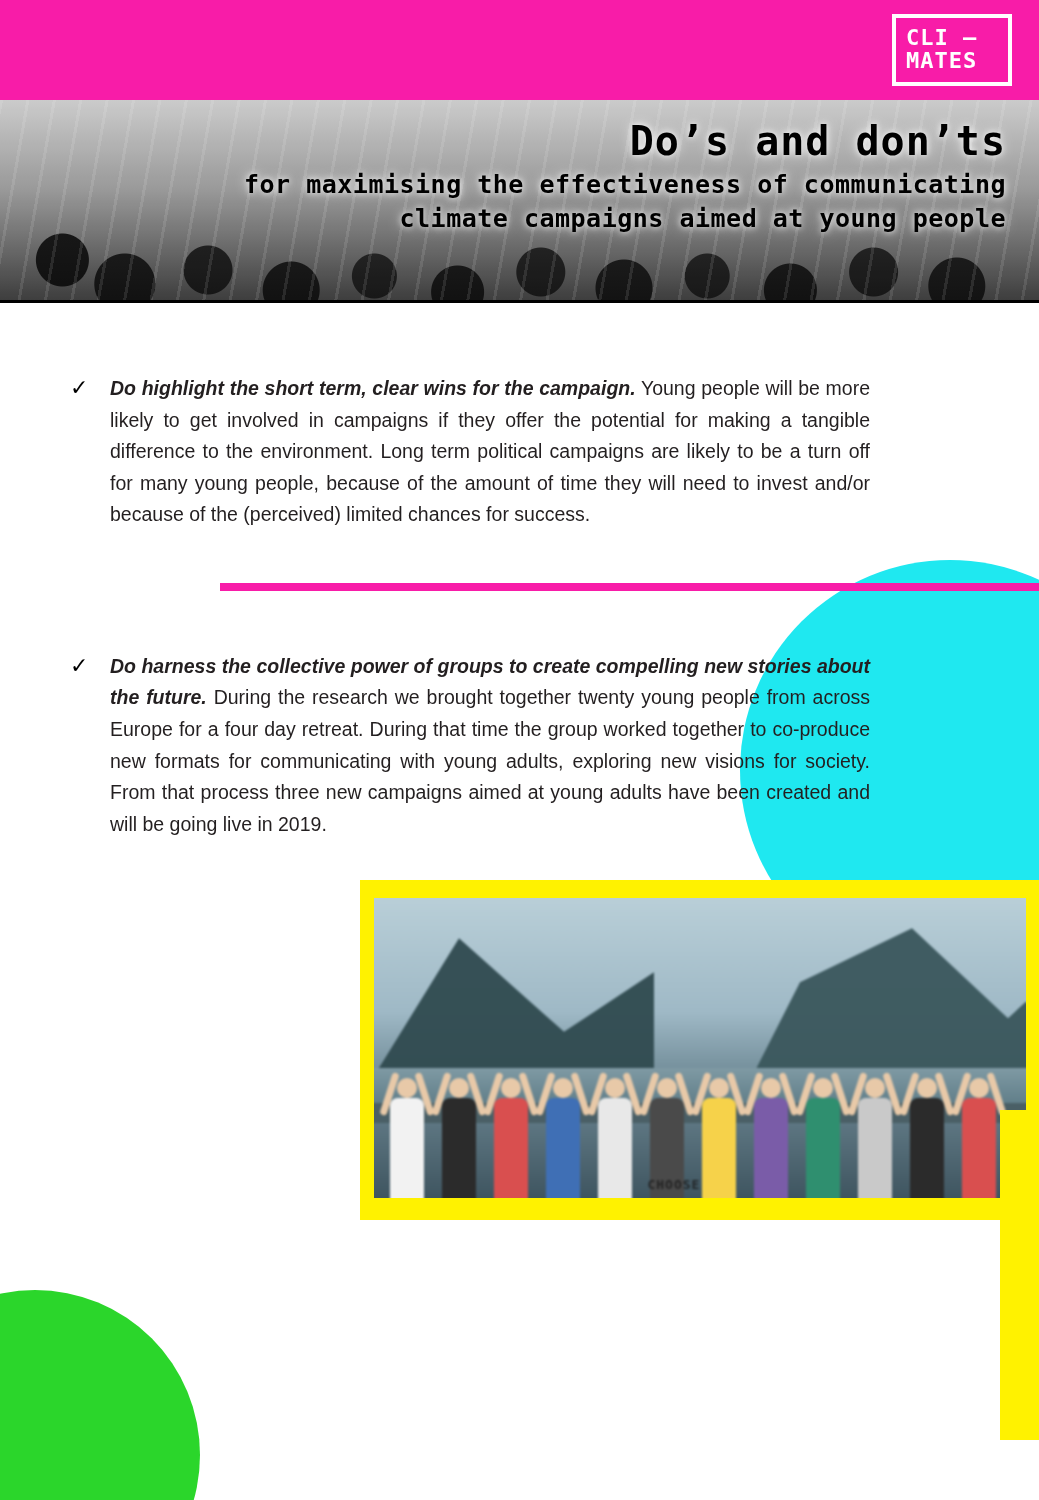CLI —MATES
Do’s and don’ts
for maximising the effectiveness of communicating
climate campaigns aimed at young people
✓
Do highlight the short term, clear wins for the campaign. Young people will be more likely to get involved in campaigns if they offer the potential for making a tangible difference to the environment. Long term political campaigns are likely to be a turn off for many young people, because of the amount of time they will need to invest and/or because of the (perceived) limited chances for success.
✓
Do harness the collective power of groups to create compelling new stories about the future. During the research we brought together twenty young people from across Europe for a four day retreat. During that time the group worked together to co-produce new formats for communicating with young adults, exploring new visions for society. From that process three new campaigns aimed at young adults have been created and will be going live in 2019.
CHOOSE